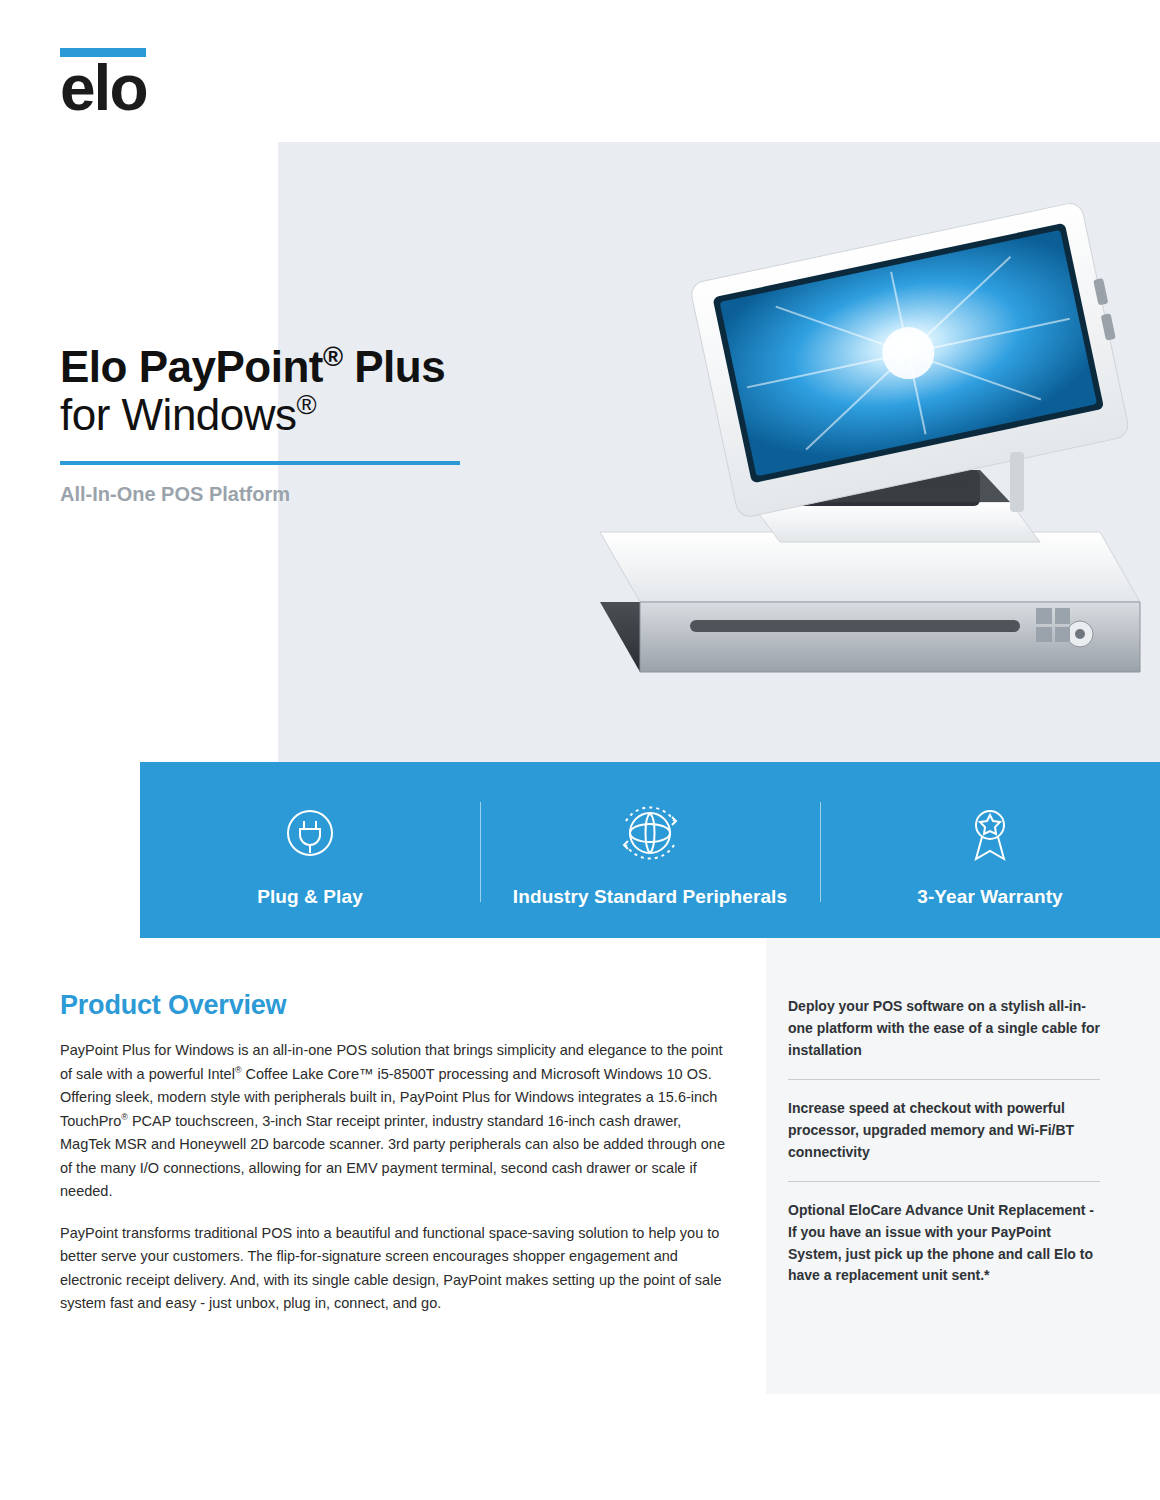elo
Elo PayPoint® Plus for Windows®
All-In-One POS Platform
Plug & Play
Industry Standard Peripherals
3-Year Warranty
Product Overview
PayPoint Plus for Windows is an all-in-one POS solution that brings simplicity and elegance to the point of sale with a powerful Intel® Coffee Lake Core™ i5-8500T processing and Microsoft Windows 10 OS. Offering sleek, modern style with peripherals built in, PayPoint Plus for Windows integrates a 15.6-inch TouchPro® PCAP touchscreen, 3-inch Star receipt printer, industry standard 16-inch cash drawer, MagTek MSR and Honeywell 2D barcode scanner. 3rd party peripherals can also be added through one of the many I/O connections, allowing for an EMV payment terminal, second cash drawer or scale if needed.
PayPoint transforms traditional POS into a beautiful and functional space-saving solution to help you to better serve your customers. The flip-for-signature screen encourages shopper engagement and electronic receipt delivery. And, with its single cable design, PayPoint makes setting up the point of sale system fast and easy - just unbox, plug in, connect, and go.
Deploy your POS software on a stylish all-in-one platform with the ease of a single cable for installation
Increase speed at checkout with powerful processor, upgraded memory and Wi-Fi/BT connectivity
Optional EloCare Advance Unit Replacement - If you have an issue with your PayPoint System, just pick up the phone and call Elo to have a replacement unit sent.*